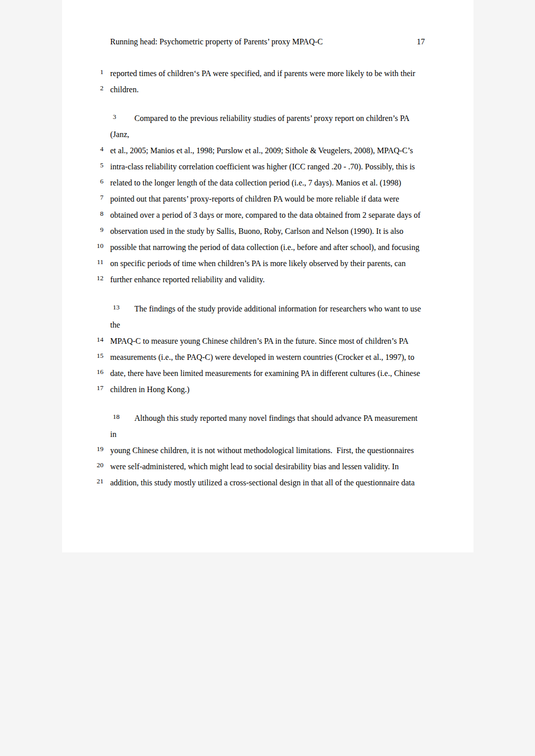Running head: Psychometric property of Parents’ proxy MPAQ-C 17
reported times of children‘s PA were specified, and if parents were more likely to be with their children.
Compared to the previous reliability studies of parents’ proxy report on children’s PA (Janz, et al., 2005; Manios et al., 1998; Purslow et al., 2009; Sithole & Veugelers, 2008), MPAQ-C’s intra-class reliability correlation coefficient was higher (ICC ranged .20 - .70). Possibly, this is related to the longer length of the data collection period (i.e., 7 days). Manios et al. (1998) pointed out that parents’ proxy-reports of children PA would be more reliable if data were obtained over a period of 3 days or more, compared to the data obtained from 2 separate days of observation used in the study by Sallis, Buono, Roby, Carlson and Nelson (1990). It is also possible that narrowing the period of data collection (i.e., before and after school), and focusing on specific periods of time when children’s PA is more likely observed by their parents, can further enhance reported reliability and validity.
The findings of the study provide additional information for researchers who want to use the MPAQ-C to measure young Chinese children’s PA in the future. Since most of children’s PA measurements (i.e., the PAQ-C) were developed in western countries (Crocker et al., 1997), to date, there have been limited measurements for examining PA in different cultures (i.e., Chinese children in Hong Kong.)
Although this study reported many novel findings that should advance PA measurement in young Chinese children, it is not without methodological limitations. First, the questionnaires were self-administered, which might lead to social desirability bias and lessen validity. In addition, this study mostly utilized a cross-sectional design in that all of the questionnaire data